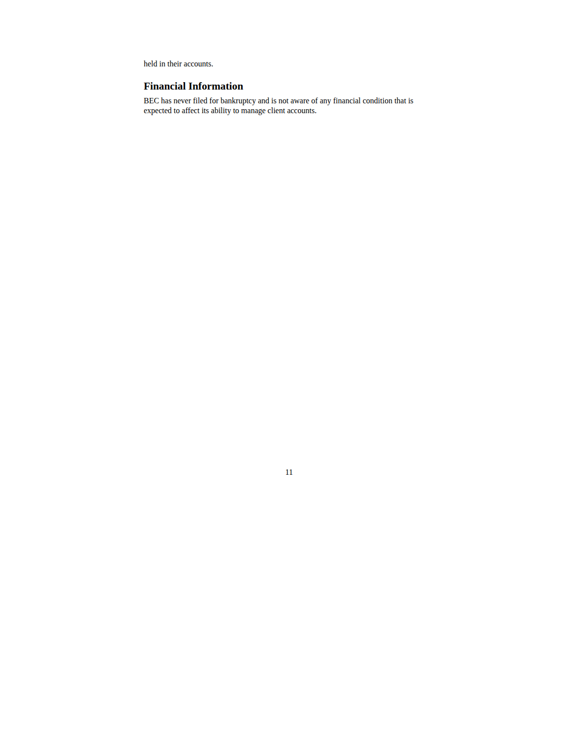held in their accounts.
Financial Information
BEC has never filed for bankruptcy and is not aware of any financial condition that is expected to affect its ability to manage client accounts.
11